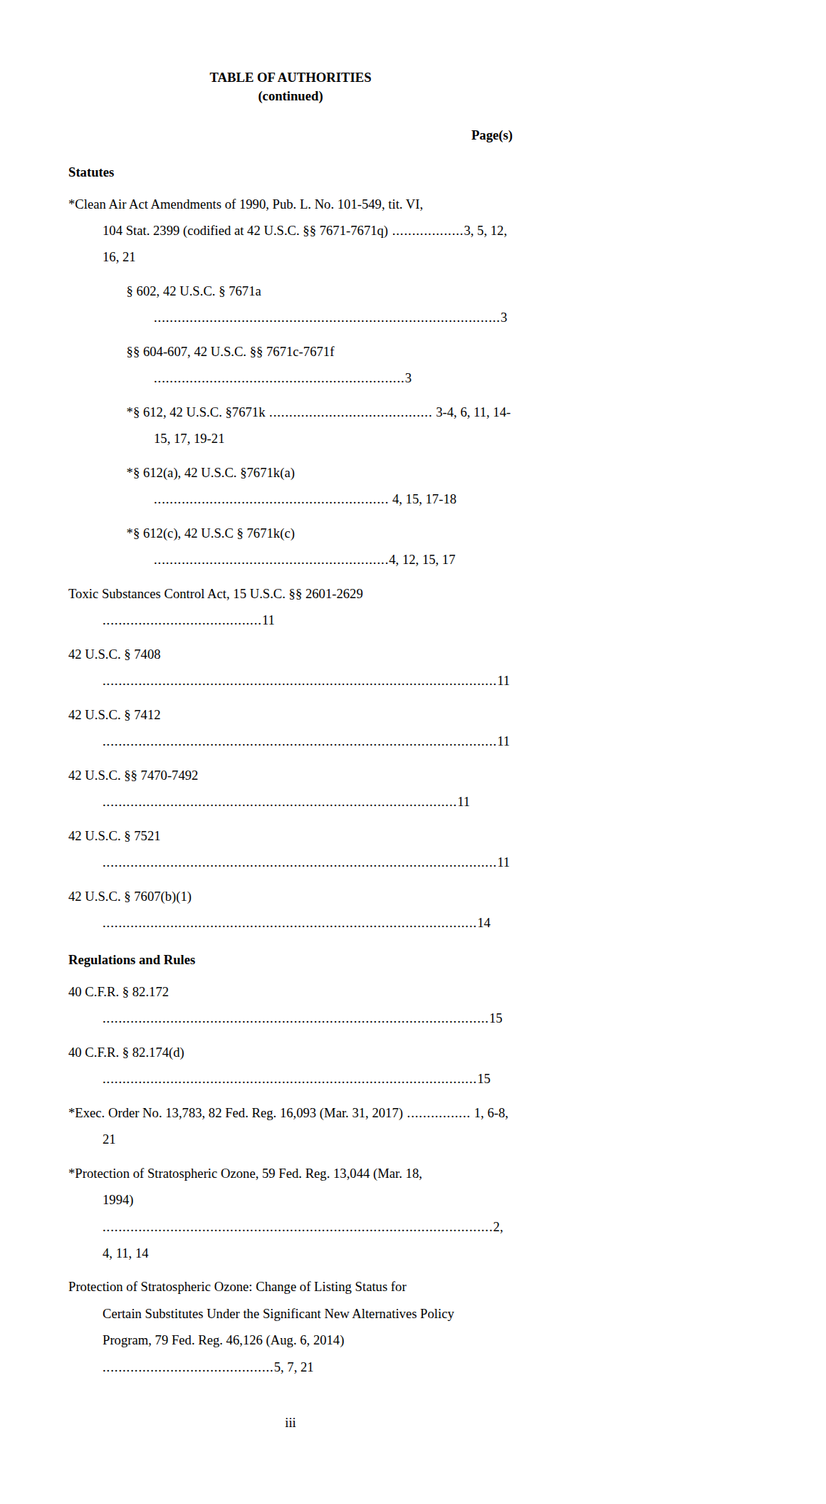TABLE OF AUTHORITIES
(continued)
Page(s)
Statutes
*Clean Air Act Amendments of 1990, Pub. L. No. 101-549, tit. VI,
104 Stat. 2399 (codified at 42 U.S.C. §§ 7671-7671q) .................. 3, 5, 12, 16, 21
§ 602, 42 U.S.C. § 7671a ....................................................................................... 3
§§ 604-607, 42 U.S.C. §§ 7671c-7671f ............................................................... 3
*§ 612, 42 U.S.C. §7671k ......................................... 3-4, 6, 11, 14-15, 17, 19-21
*§ 612(a), 42 U.S.C. §7671k(a) ........................................................... 4, 15, 17-18
*§ 612(c), 42 U.S.C § 7671k(c) ........................................................... 4, 12, 15, 17
Toxic Substances Control Act, 15 U.S.C. §§ 2601-2629 ........................................ 11
42 U.S.C. § 7408 ................................................................................................... 11
42 U.S.C. § 7412 ................................................................................................... 11
42 U.S.C. §§ 7470-7492 ......................................................................................... 11
42 U.S.C. § 7521 ................................................................................................... 11
42 U.S.C. § 7607(b)(1) .............................................................................................. 14
Regulations and Rules
40 C.F.R. § 82.172 ................................................................................................. 15
40 C.F.R. § 82.174(d) .............................................................................................. 15
*Exec. Order No. 13,783, 82 Fed. Reg. 16,093 (Mar. 31, 2017) ................ 1, 6-8, 21
*Protection of Stratospheric Ozone, 59 Fed. Reg. 13,044 (Mar. 18,
1994) .................................................................................................. 2, 4, 11, 14
Protection of Stratospheric Ozone: Change of Listing Status for
Certain Substitutes Under the Significant New Alternatives Policy
Program, 79 Fed. Reg. 46,126 (Aug. 6, 2014) ........................................... 5, 7, 21
iii